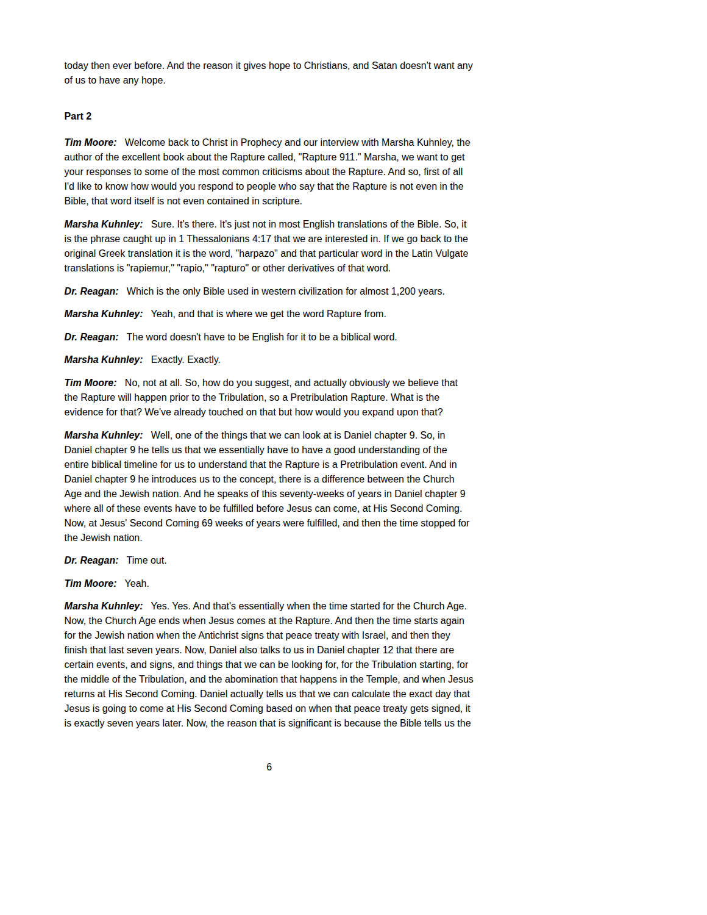today then ever before. And the reason it gives hope to Christians, and Satan doesn't want any of us to have any hope.
Part 2
Tim Moore: Welcome back to Christ in Prophecy and our interview with Marsha Kuhnley, the author of the excellent book about the Rapture called, "Rapture 911." Marsha, we want to get your responses to some of the most common criticisms about the Rapture. And so, first of all I'd like to know how would you respond to people who say that the Rapture is not even in the Bible, that word itself is not even contained in scripture.
Marsha Kuhnley: Sure. It's there. It's just not in most English translations of the Bible. So, it is the phrase caught up in 1 Thessalonians 4:17 that we are interested in. If we go back to the original Greek translation it is the word, "harpazo" and that particular word in the Latin Vulgate translations is "rapiemur," "rapio," "rapturo" or other derivatives of that word.
Dr. Reagan: Which is the only Bible used in western civilization for almost 1,200 years.
Marsha Kuhnley: Yeah, and that is where we get the word Rapture from.
Dr. Reagan: The word doesn't have to be English for it to be a biblical word.
Marsha Kuhnley: Exactly. Exactly.
Tim Moore: No, not at all. So, how do you suggest, and actually obviously we believe that the Rapture will happen prior to the Tribulation, so a Pretribulation Rapture. What is the evidence for that? We've already touched on that but how would you expand upon that?
Marsha Kuhnley: Well, one of the things that we can look at is Daniel chapter 9. So, in Daniel chapter 9 he tells us that we essentially have to have a good understanding of the entire biblical timeline for us to understand that the Rapture is a Pretribulation event. And in Daniel chapter 9 he introduces us to the concept, there is a difference between the Church Age and the Jewish nation. And he speaks of this seventy-weeks of years in Daniel chapter 9 where all of these events have to be fulfilled before Jesus can come, at His Second Coming. Now, at Jesus' Second Coming 69 weeks of years were fulfilled, and then the time stopped for the Jewish nation.
Dr. Reagan: Time out.
Tim Moore: Yeah.
Marsha Kuhnley: Yes. Yes. And that's essentially when the time started for the Church Age. Now, the Church Age ends when Jesus comes at the Rapture. And then the time starts again for the Jewish nation when the Antichrist signs that peace treaty with Israel, and then they finish that last seven years. Now, Daniel also talks to us in Daniel chapter 12 that there are certain events, and signs, and things that we can be looking for, for the Tribulation starting, for the middle of the Tribulation, and the abomination that happens in the Temple, and when Jesus returns at His Second Coming. Daniel actually tells us that we can calculate the exact day that Jesus is going to come at His Second Coming based on when that peace treaty gets signed, it is exactly seven years later. Now, the reason that is significant is because the Bible tells us the
6